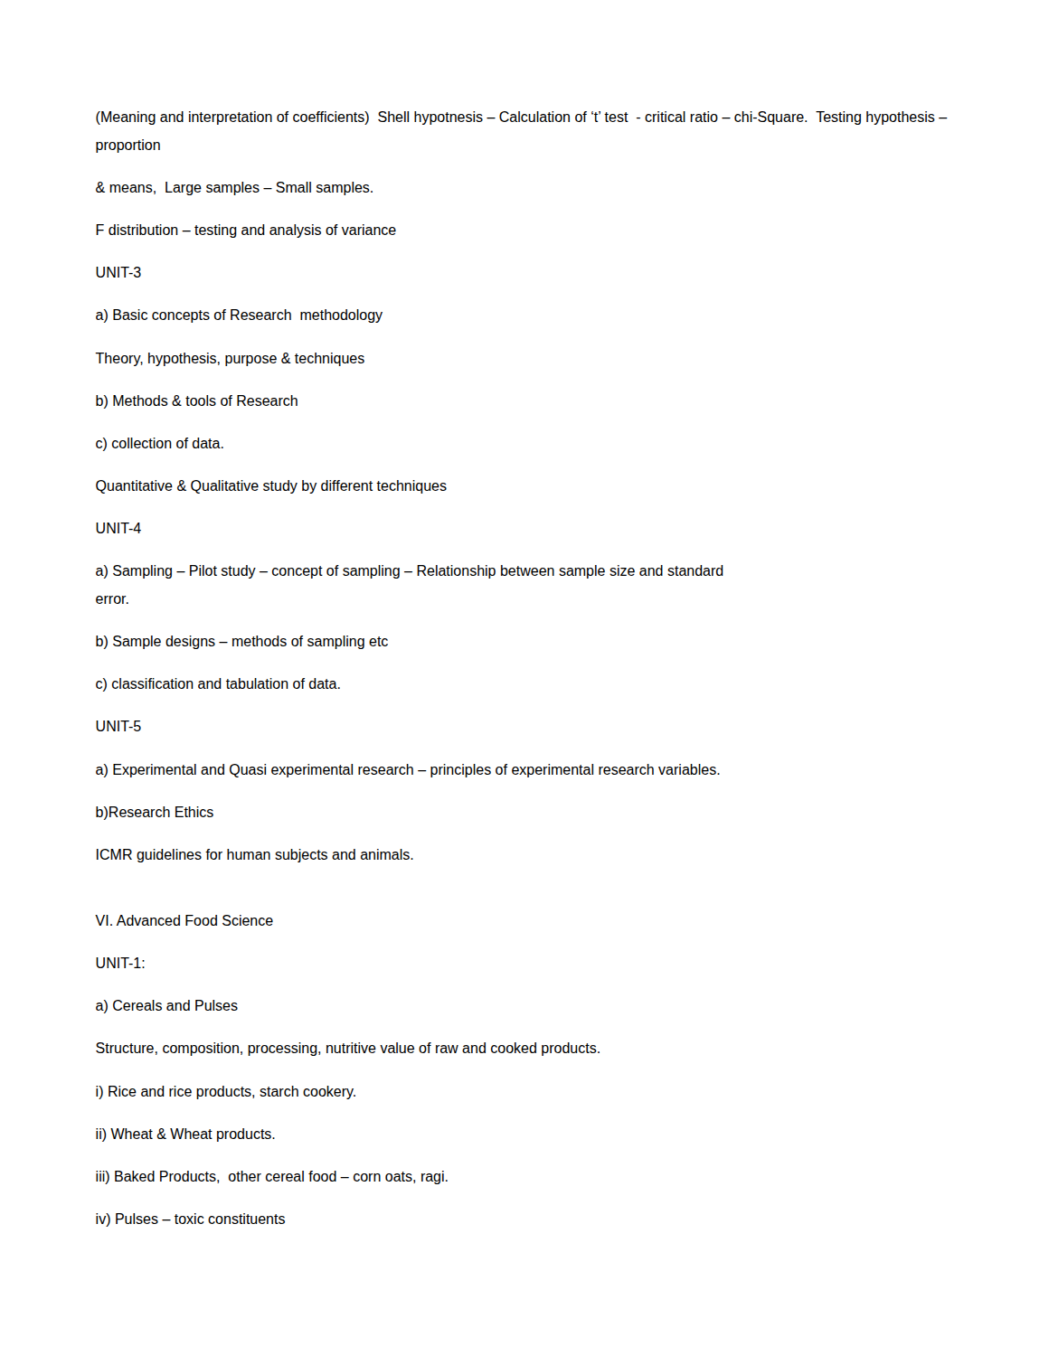(Meaning and interpretation of coefficients) Shell hypotnesis – Calculation of ‘t’ test - critical ratio – chi-Square. Testing hypothesis – proportion
& means, Large samples – Small samples.
F distribution – testing and analysis of variance
UNIT-3
a) Basic concepts of Research methodology
Theory, hypothesis, purpose & techniques
b) Methods & tools of Research
c) collection of data.
Quantitative & Qualitative study by different techniques
UNIT-4
a) Sampling – Pilot study – concept of sampling – Relationship between sample size and standard
error.
b) Sample designs – methods of sampling etc
c) classification and tabulation of data.
UNIT-5
a) Experimental and Quasi experimental research – principles of experimental research variables.
b)Research Ethics
ICMR guidelines for human subjects and animals.
VI. Advanced Food Science
UNIT-1:
a) Cereals and Pulses
Structure, composition, processing, nutritive value of raw and cooked products.
i) Rice and rice products, starch cookery.
ii) Wheat & Wheat products.
iii) Baked Products, other cereal food – corn oats, ragi.
iv) Pulses – toxic constituents